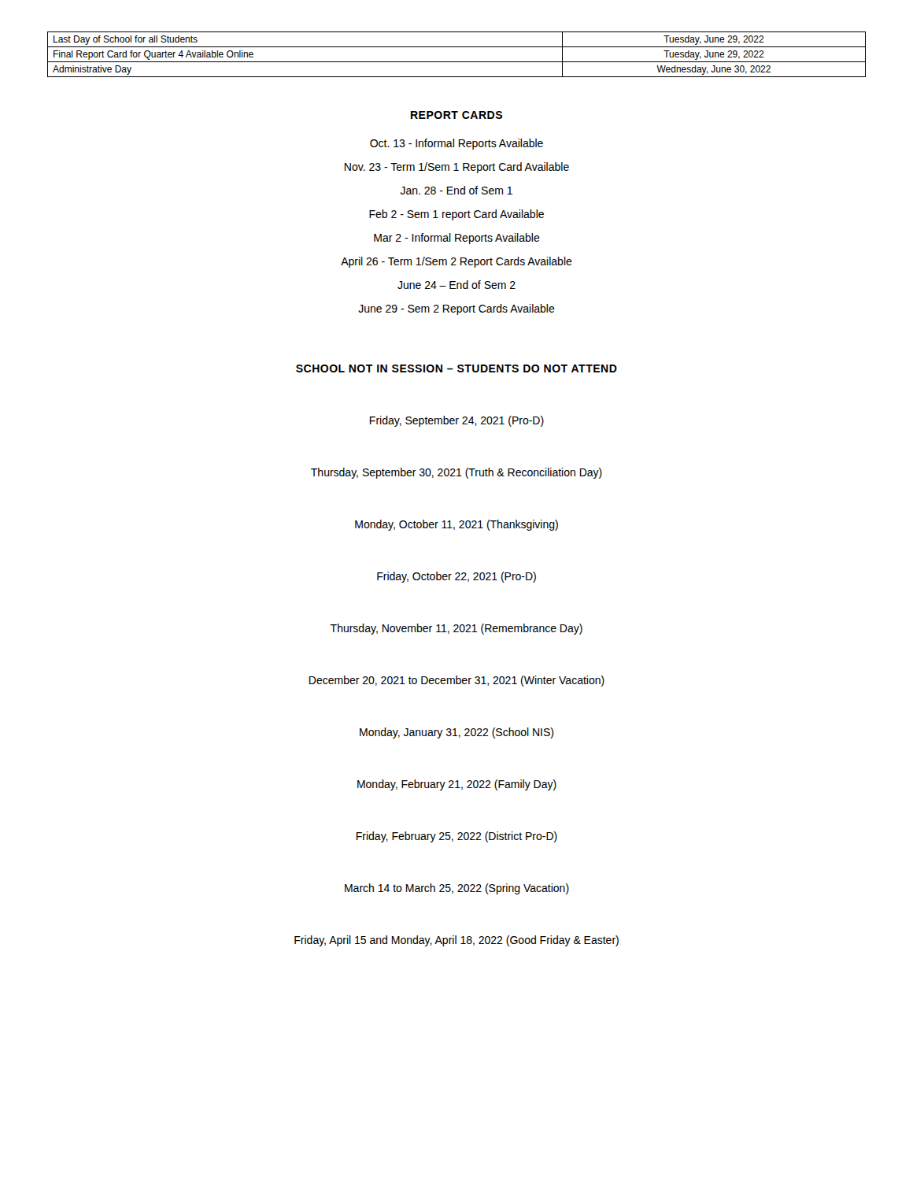| Last Day of School for all Students | Tuesday, June 29, 2022 |
| Final Report Card for Quarter 4 Available Online | Tuesday, June 29, 2022 |
| Administrative Day | Wednesday, June 30, 2022 |
REPORT CARDS
Oct. 13 - Informal Reports Available
Nov. 23 - Term 1/Sem 1 Report Card Available
Jan. 28 - End of Sem 1
Feb 2 - Sem 1 report Card Available
Mar 2 - Informal Reports Available
April 26 - Term 1/Sem 2 Report Cards Available
June 24 – End of Sem 2
June 29 - Sem 2 Report Cards Available
SCHOOL NOT IN SESSION – STUDENTS DO NOT ATTEND
Friday, September 24, 2021 (Pro-D)
Thursday, September 30, 2021 (Truth & Reconciliation Day)
Monday, October 11, 2021 (Thanksgiving)
Friday, October 22, 2021 (Pro-D)
Thursday, November 11, 2021 (Remembrance Day)
December 20, 2021 to December 31, 2021 (Winter Vacation)
Monday, January 31, 2022 (School NIS)
Monday, February 21, 2022 (Family Day)
Friday, February 25, 2022 (District Pro-D)
March 14 to March 25, 2022 (Spring Vacation)
Friday, April 15 and Monday, April 18, 2022 (Good Friday & Easter)